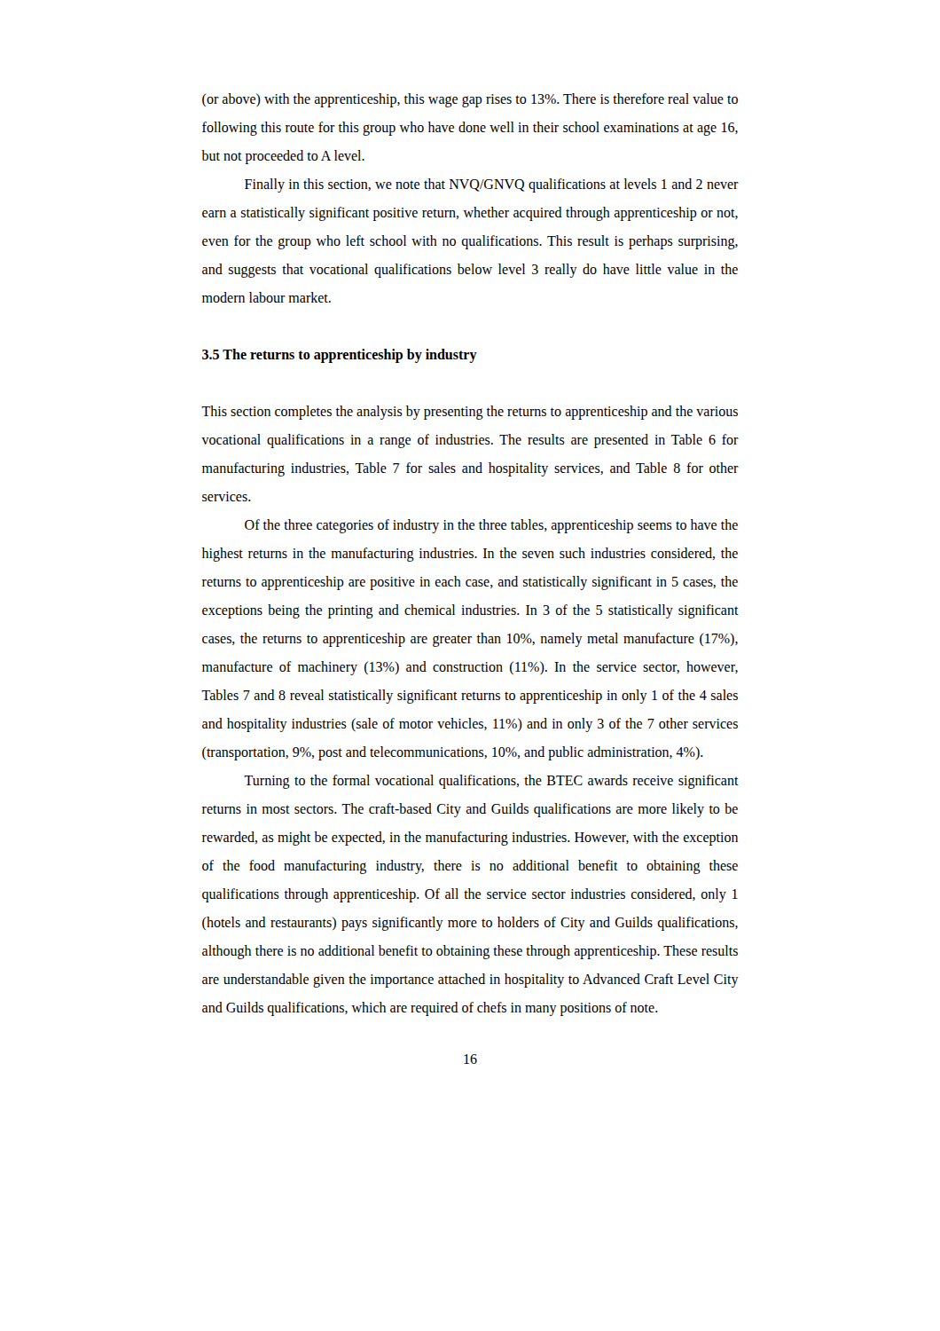(or above) with the apprenticeship, this wage gap rises to 13%. There is therefore real value to following this route for this group who have done well in their school examinations at age 16, but not proceeded to A level.
Finally in this section, we note that NVQ/GNVQ qualifications at levels 1 and 2 never earn a statistically significant positive return, whether acquired through apprenticeship or not, even for the group who left school with no qualifications. This result is perhaps surprising, and suggests that vocational qualifications below level 3 really do have little value in the modern labour market.
3.5 The returns to apprenticeship by industry
This section completes the analysis by presenting the returns to apprenticeship and the various vocational qualifications in a range of industries. The results are presented in Table 6 for manufacturing industries, Table 7 for sales and hospitality services, and Table 8 for other services.
Of the three categories of industry in the three tables, apprenticeship seems to have the highest returns in the manufacturing industries. In the seven such industries considered, the returns to apprenticeship are positive in each case, and statistically significant in 5 cases, the exceptions being the printing and chemical industries. In 3 of the 5 statistically significant cases, the returns to apprenticeship are greater than 10%, namely metal manufacture (17%), manufacture of machinery (13%) and construction (11%). In the service sector, however, Tables 7 and 8 reveal statistically significant returns to apprenticeship in only 1 of the 4 sales and hospitality industries (sale of motor vehicles, 11%) and in only 3 of the 7 other services (transportation, 9%, post and telecommunications, 10%, and public administration, 4%).
Turning to the formal vocational qualifications, the BTEC awards receive significant returns in most sectors. The craft-based City and Guilds qualifications are more likely to be rewarded, as might be expected, in the manufacturing industries. However, with the exception of the food manufacturing industry, there is no additional benefit to obtaining these qualifications through apprenticeship. Of all the service sector industries considered, only 1 (hotels and restaurants) pays significantly more to holders of City and Guilds qualifications, although there is no additional benefit to obtaining these through apprenticeship. These results are understandable given the importance attached in hospitality to Advanced Craft Level City and Guilds qualifications, which are required of chefs in many positions of note.
16